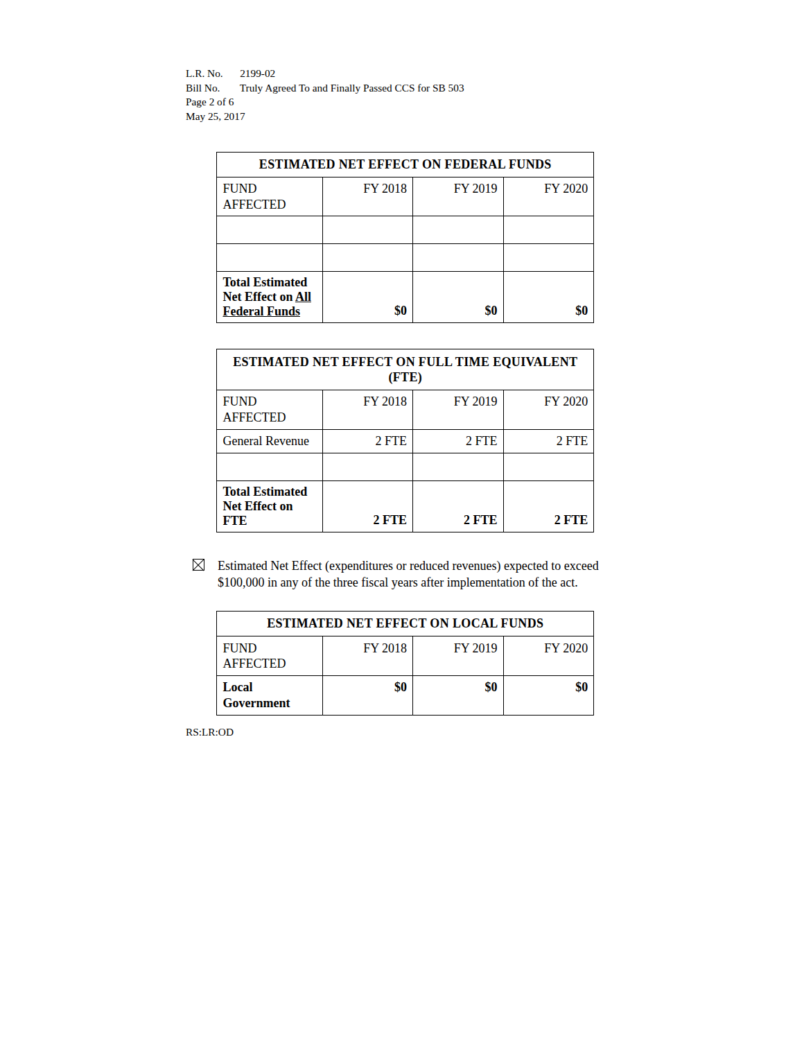L.R. No. 2199-02
Bill No. Truly Agreed To and Finally Passed CCS for SB 503
Page 2 of 6
May 25, 2017
| ESTIMATED NET EFFECT ON FEDERAL FUNDS |
| FUND AFFECTED | FY 2018 | FY 2019 | FY 2020 |
| Total Estimated Net Effect on All Federal Funds | $0 | $0 | $0 |
| ESTIMATED NET EFFECT ON FULL TIME EQUIVALENT (FTE) |
| FUND AFFECTED | FY 2018 | FY 2019 | FY 2020 |
| General Revenue | 2 FTE | 2 FTE | 2 FTE |
| Total Estimated Net Effect on FTE | 2 FTE | 2 FTE | 2 FTE |
Estimated Net Effect (expenditures or reduced revenues) expected to exceed $100,000 in any of the three fiscal years after implementation of the act.
| ESTIMATED NET EFFECT ON LOCAL FUNDS |
| FUND AFFECTED | FY 2018 | FY 2019 | FY 2020 |
| Local Government | $0 | $0 | $0 |
RS:LR:OD